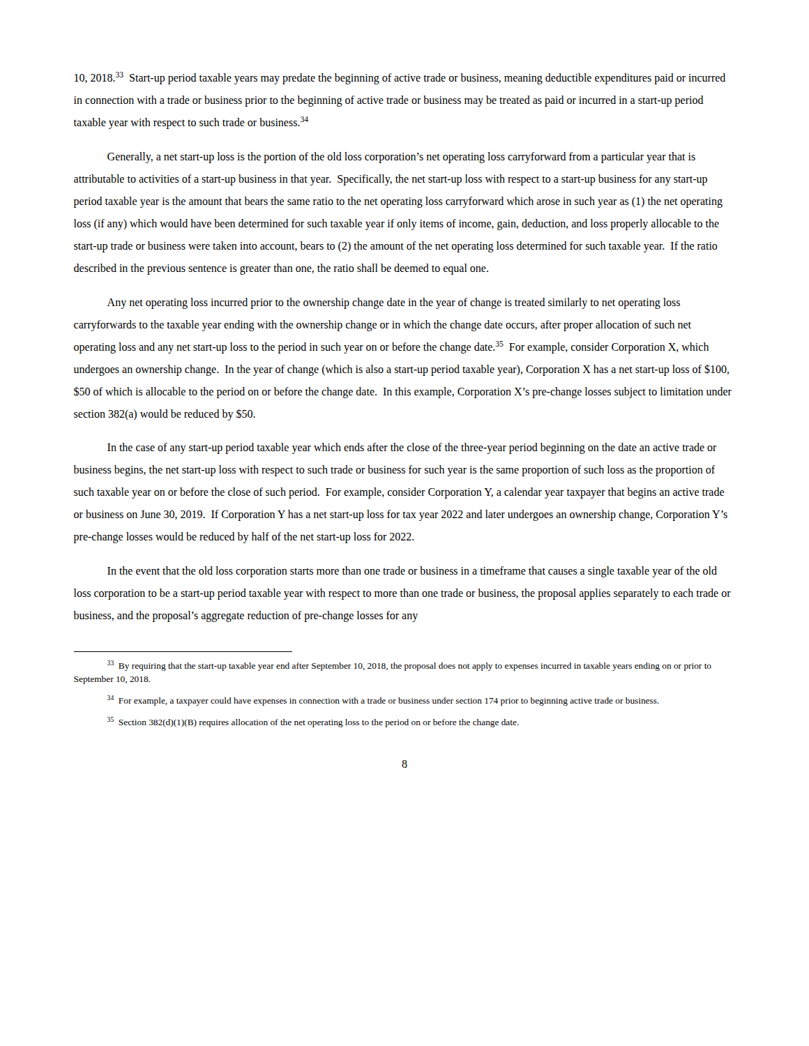10, 2018.33 Start-up period taxable years may predate the beginning of active trade or business, meaning deductible expenditures paid or incurred in connection with a trade or business prior to the beginning of active trade or business may be treated as paid or incurred in a start-up period taxable year with respect to such trade or business.34
Generally, a net start-up loss is the portion of the old loss corporation’s net operating loss carryforward from a particular year that is attributable to activities of a start-up business in that year. Specifically, the net start-up loss with respect to a start-up business for any start-up period taxable year is the amount that bears the same ratio to the net operating loss carryforward which arose in such year as (1) the net operating loss (if any) which would have been determined for such taxable year if only items of income, gain, deduction, and loss properly allocable to the start-up trade or business were taken into account, bears to (2) the amount of the net operating loss determined for such taxable year. If the ratio described in the previous sentence is greater than one, the ratio shall be deemed to equal one.
Any net operating loss incurred prior to the ownership change date in the year of change is treated similarly to net operating loss carryforwards to the taxable year ending with the ownership change or in which the change date occurs, after proper allocation of such net operating loss and any net start-up loss to the period in such year on or before the change date.35 For example, consider Corporation X, which undergoes an ownership change. In the year of change (which is also a start-up period taxable year), Corporation X has a net start-up loss of $100, $50 of which is allocable to the period on or before the change date. In this example, Corporation X’s pre-change losses subject to limitation under section 382(a) would be reduced by $50.
In the case of any start-up period taxable year which ends after the close of the three-year period beginning on the date an active trade or business begins, the net start-up loss with respect to such trade or business for such year is the same proportion of such loss as the proportion of such taxable year on or before the close of such period. For example, consider Corporation Y, a calendar year taxpayer that begins an active trade or business on June 30, 2019. If Corporation Y has a net start-up loss for tax year 2022 and later undergoes an ownership change, Corporation Y’s pre-change losses would be reduced by half of the net start-up loss for 2022.
In the event that the old loss corporation starts more than one trade or business in a timeframe that causes a single taxable year of the old loss corporation to be a start-up period taxable year with respect to more than one trade or business, the proposal applies separately to each trade or business, and the proposal’s aggregate reduction of pre-change losses for any
33 By requiring that the start-up taxable year end after September 10, 2018, the proposal does not apply to expenses incurred in taxable years ending on or prior to September 10, 2018.
34 For example, a taxpayer could have expenses in connection with a trade or business under section 174 prior to beginning active trade or business.
35 Section 382(d)(1)(B) requires allocation of the net operating loss to the period on or before the change date.
8